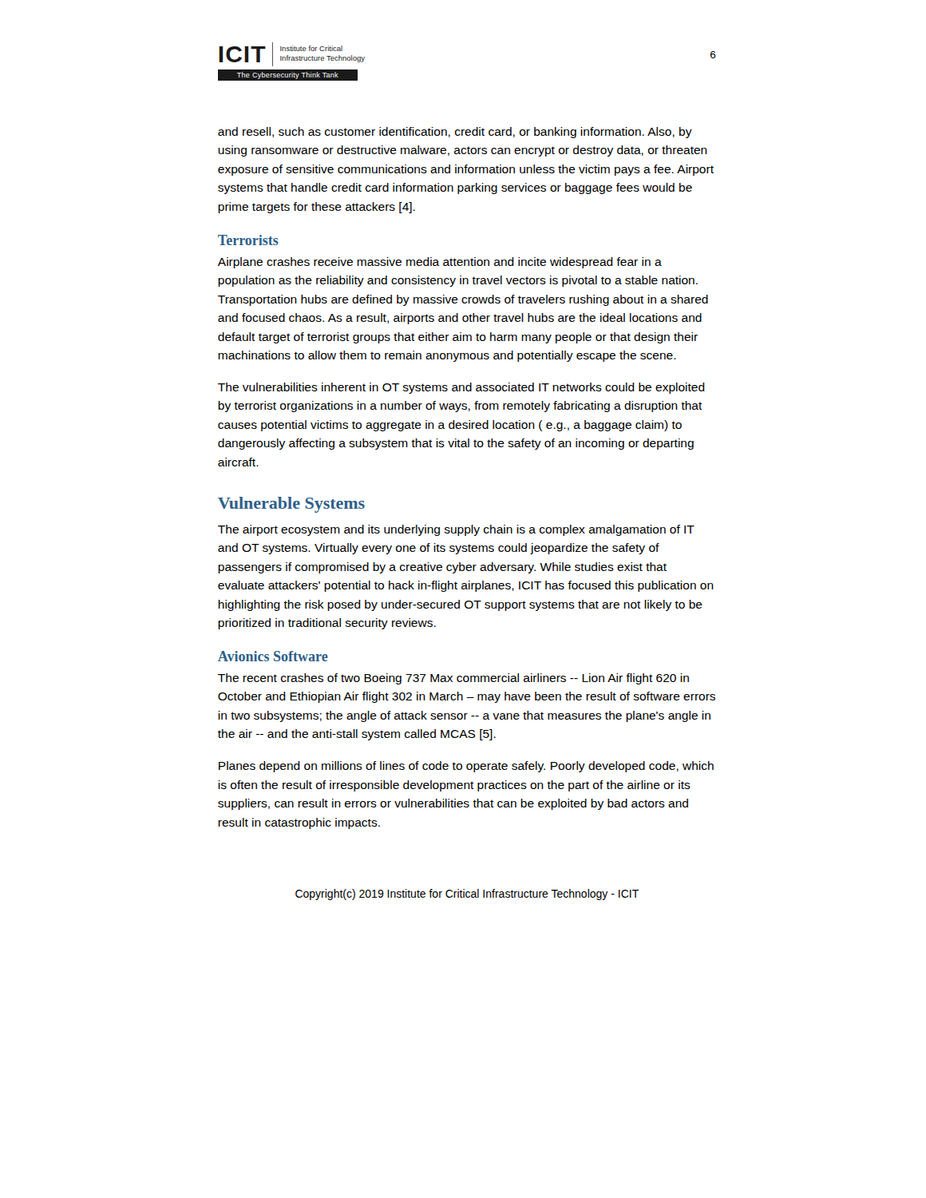ICIT
Institute for Critical
Infrastructure Technology
The Cybersecurity Think Tank
6
and resell, such as customer identification, credit card, or banking information. Also, by using ransomware or destructive malware, actors can encrypt or destroy data, or threaten exposure of sensitive communications and information unless the victim pays a fee. Airport systems that handle credit card information parking services or baggage fees would be prime targets for these attackers [4].
Terrorists
Airplane crashes receive massive media attention and incite widespread fear in a population as the reliability and consistency in travel vectors is pivotal to a stable nation. Transportation hubs are defined by massive crowds of travelers rushing about in a shared and focused chaos. As a result, airports and other travel hubs are the ideal locations and default target of terrorist groups that either aim to harm many people or that design their machinations to allow them to remain anonymous and potentially escape the scene.
The vulnerabilities inherent in OT systems and associated IT networks could be exploited by terrorist organizations in a number of ways, from remotely fabricating a disruption that causes potential victims to aggregate in a desired location ( e.g., a baggage claim) to dangerously affecting a subsystem that is vital to the safety of an incoming or departing aircraft.
Vulnerable Systems
The airport ecosystem and its underlying supply chain is a complex amalgamation of IT and OT systems. Virtually every one of its systems could jeopardize the safety of passengers if compromised by a creative cyber adversary. While studies exist that evaluate attackers' potential to hack in-flight airplanes, ICIT has focused this publication on highlighting the risk posed by under-secured OT support systems that are not likely to be prioritized in traditional security reviews.
Avionics Software
The recent crashes of two Boeing 737 Max commercial airliners -- Lion Air flight 620 in October and Ethiopian Air flight 302 in March – may have been the result of software errors in two subsystems; the angle of attack sensor -- a vane that measures the plane's angle in the air -- and the anti-stall system called MCAS [5].
Planes depend on millions of lines of code to operate safely. Poorly developed code, which is often the result of irresponsible development practices on the part of the airline or its suppliers, can result in errors or vulnerabilities that can be exploited by bad actors and result in catastrophic impacts.
Copyright(c) 2019 Institute for Critical Infrastructure Technology - ICIT